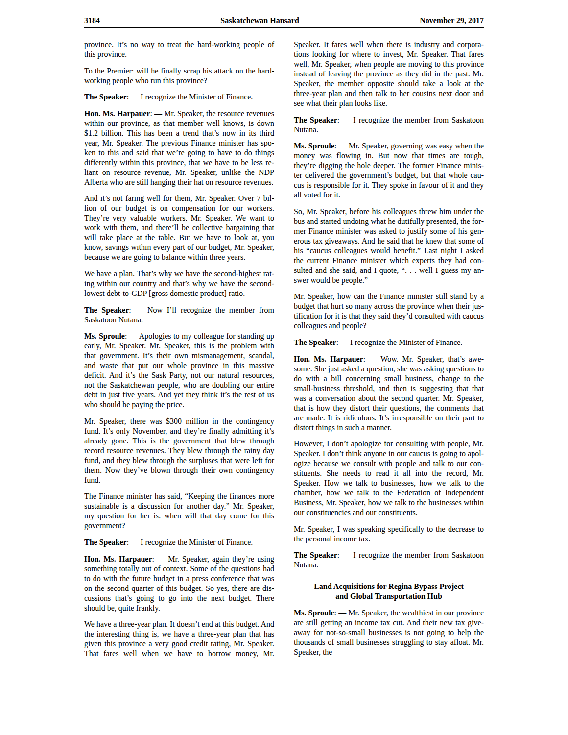3184 Saskatchewan Hansard November 29, 2017
province. It’s no way to treat the hard-working people of this province.
To the Premier: will he finally scrap his attack on the hard-working people who run this province?
The Speaker: — I recognize the Minister of Finance.
Hon. Ms. Harpauer: — Mr. Speaker, the resource revenues within our province, as that member well knows, is down $1.2 billion. This has been a trend that’s now in its third year, Mr. Speaker. The previous Finance minister has spoken to this and said that we’re going to have to do things differently within this province, that we have to be less reliant on resource revenue, Mr. Speaker, unlike the NDP Alberta who are still hanging their hat on resource revenues.
And it’s not faring well for them, Mr. Speaker. Over 7 billion of our budget is on compensation for our workers. They’re very valuable workers, Mr. Speaker. We want to work with them, and there’ll be collective bargaining that will take place at the table. But we have to look at, you know, savings within every part of our budget, Mr. Speaker, because we are going to balance within three years.
We have a plan. That’s why we have the second-highest rating within our country and that’s why we have the second-lowest debt-to-GDP [gross domestic product] ratio.
The Speaker: — Now I’ll recognize the member from Saskatoon Nutana.
Ms. Sproule: — Apologies to my colleague for standing up early, Mr. Speaker. Mr. Speaker, this is the problem with that government. It’s their own mismanagement, scandal, and waste that put our whole province in this massive deficit. And it’s the Sask Party, not our natural resources, not the Saskatchewan people, who are doubling our entire debt in just five years. And yet they think it’s the rest of us who should be paying the price.
Mr. Speaker, there was $300 million in the contingency fund. It’s only November, and they’re finally admitting it’s already gone. This is the government that blew through record resource revenues. They blew through the rainy day fund, and they blew through the surpluses that were left for them. Now they’ve blown through their own contingency fund.
The Finance minister has said, “Keeping the finances more sustainable is a discussion for another day.” Mr. Speaker, my question for her is: when will that day come for this government?
The Speaker: — I recognize the Minister of Finance.
Hon. Ms. Harpauer: — Mr. Speaker, again they’re using something totally out of context. Some of the questions had to do with the future budget in a press conference that was on the second quarter of this budget. So yes, there are discussions that’s going to go into the next budget. There should be, quite frankly.
We have a three-year plan. It doesn’t end at this budget. And the interesting thing is, we have a three-year plan that has given this province a very good credit rating, Mr. Speaker. That fares well when we have to borrow money, Mr. Speaker. It fares well when there is industry and corporations looking for where to invest, Mr. Speaker. That fares well, Mr. Speaker, when people are moving to this province instead of leaving the province as they did in the past. Mr. Speaker, the member opposite should take a look at the three-year plan and then talk to her cousins next door and see what their plan looks like.
The Speaker: — I recognize the member from Saskatoon Nutana.
Ms. Sproule: — Mr. Speaker, governing was easy when the money was flowing in. But now that times are tough, they’re digging the hole deeper. The former Finance minister delivered the government’s budget, but that whole caucus is responsible for it. They spoke in favour of it and they all voted for it.
So, Mr. Speaker, before his colleagues threw him under the bus and started undoing what he dutifully presented, the former Finance minister was asked to justify some of his generous tax giveaways. And he said that he knew that some of his “caucus colleagues would benefit.” Last night I asked the current Finance minister which experts they had consulted and she said, and I quote, “. . . well I guess my answer would be people.”
Mr. Speaker, how can the Finance minister still stand by a budget that hurt so many across the province when their justification for it is that they said they’d consulted with caucus colleagues and people?
The Speaker: — I recognize the Minister of Finance.
Hon. Ms. Harpauer: — Wow. Mr. Speaker, that’s awesome. She just asked a question, she was asking questions to do with a bill concerning small business, change to the small-business threshold, and then is suggesting that that was a conversation about the second quarter. Mr. Speaker, that is how they distort their questions, the comments that are made. It is ridiculous. It’s irresponsible on their part to distort things in such a manner.
However, I don’t apologize for consulting with people, Mr. Speaker. I don’t think anyone in our caucus is going to apologize because we consult with people and talk to our constituents. She needs to read it all into the record, Mr. Speaker. How we talk to businesses, how we talk to the chamber, how we talk to the Federation of Independent Business, Mr. Speaker, how we talk to the businesses within our constituencies and our constituents.
Mr. Speaker, I was speaking specifically to the decrease to the personal income tax.
The Speaker: — I recognize the member from Saskatoon Nutana.
Land Acquisitions for Regina Bypass Project
and Global Transportation Hub
Ms. Sproule: — Mr. Speaker, the wealthiest in our province are still getting an income tax cut. And their new tax giveaway for not-so-small businesses is not going to help the thousands of small businesses struggling to stay afloat. Mr. Speaker, the